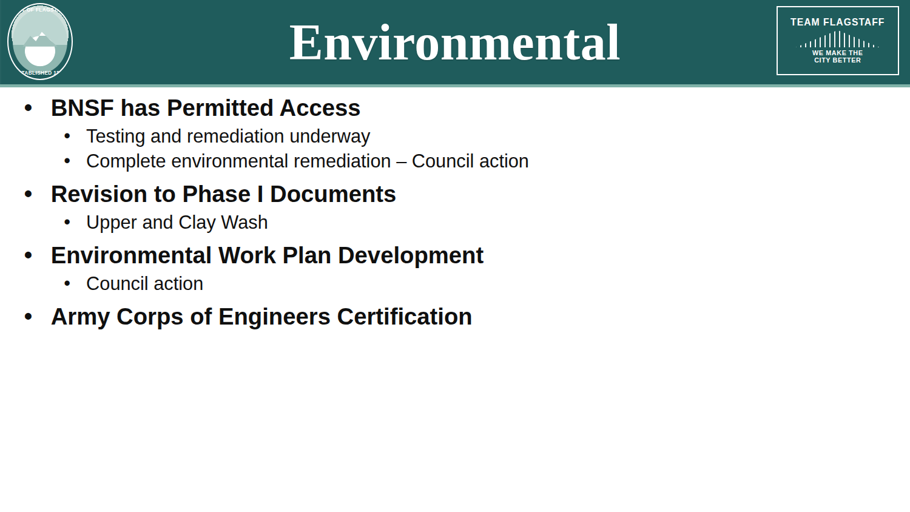CITY OF FLAGSTAFF
ESTABLISHED 1894
Environmental
TEAM FLAGSTAFF
WE MAKE THE
CITY BETTER
BNSF has Permitted Access
Testing and remediation underway
Complete environmental remediation – Council action
Revision to Phase I Documents
Upper and Clay Wash
Environmental Work Plan Development
Council action
Army Corps of Engineers Certification